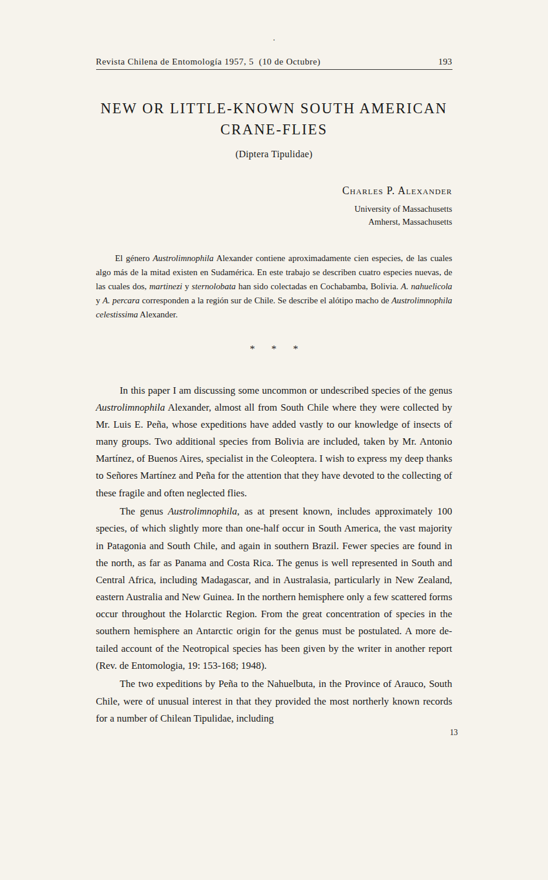.
Revista Chilena de Entomología 1957, 5 (10 de Octubre) 193
NEW OR LITTLE-KNOWN SOUTH AMERICAN
CRANE-FLIES
(Diptera Tipulidae)
Charles P. Alexander
University of Massachusetts
Amherst, Massachusetts
El género Austrolimnophila Alexander contiene aproximadamente cien especies, de las cuales algo más de la mitad existen en Sudamérica. En este trabajo se describen cuatro especies nuevas, de las cuales dos, martinezi y sternolobata han sido colectadas en Cochabamba, Bolivia. A. nahuelicola y A. percara corresponden a la región sur de Chile. Se describe el alótipo macho de Austrolimnophila celestissima Alexander.
***
In this paper I am discussing some uncommon or undescribed species of the genus Austrolimnophila Alexander, almost all from South Chile where they were collected by Mr. Luis E. Peña, whose expeditions have added vastly to our knowledge of insects of many groups. Two additional species from Bolivia are included, taken by Mr. Antonio Martínez, of Buenos Aires, specialist in the Coleoptera. I wish to express my deep thanks to Señores Martínez and Peña for the attention that they have devoted to the collecting of these fragile and often neglected flies.
The genus Austrolimnophila, as at present known, includes approximately 100 species, of which slightly more than one-half occur in South America, the vast majority in Patagonia and South Chile, and again in southern Brazil. Fewer species are found in the north, as far as Panama and Costa Rica. The genus is well represented in South and Central Africa, including Madagascar, and in Australasia, particularly in New Zealand, eastern Australia and New Guinea. In the northern hemisphere only a few scattered forms occur throughout the Holarctic Region. From the great concentration of species in the southern hemisphere an Antarctic origin for the genus must be postulated. A more detailed account of the Neotropical species has been given by the writer in another report (Rev. de Entomologia, 19: 153-168; 1948).
The two expeditions by Peña to the Nahuelbuta, in the Province of Arauco, South Chile, were of unusual interest in that they provided the most northerly known records for a number of Chilean Tipulidae, including
13